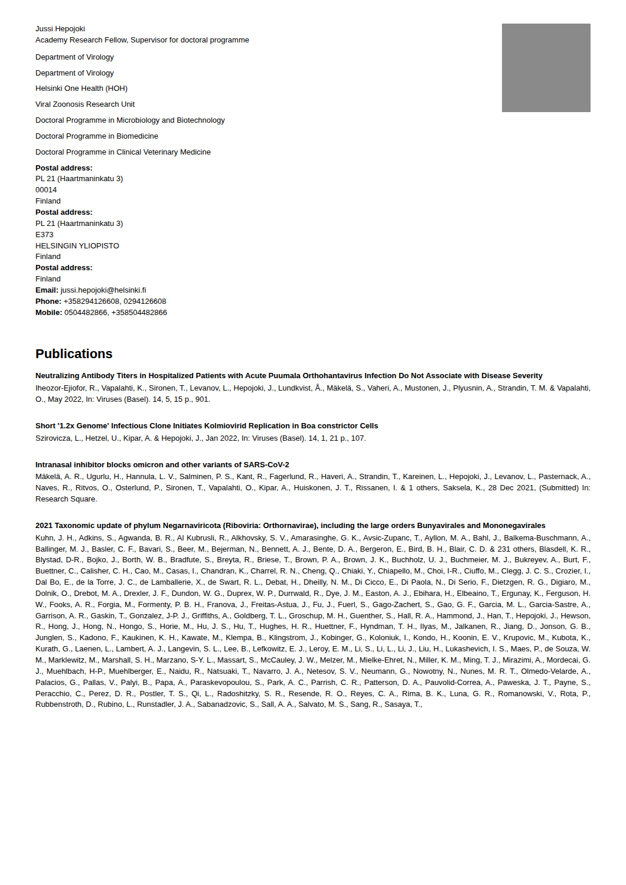Jussi Hepojoki
Academy Research Fellow, Supervisor for doctoral programme
Department of Virology
Department of Virology
Helsinki One Health (HOH)
Viral Zoonosis Research Unit
Doctoral Programme in Microbiology and Biotechnology
Doctoral Programme in Biomedicine
Doctoral Programme in Clinical Veterinary Medicine
Postal address:
PL 21 (Haartmaninkatu 3)
00014
Finland
Postal address:
PL 21 (Haartmaninkatu 3)
E373
HELSINGIN YLIOPISTO
Finland
Postal address:
Finland
Email: jussi.hepojoki@helsinki.fi
Phone: +358294126608, 0294126608
Mobile: 0504482866, +358504482866
Publications
Neutralizing Antibody Titers in Hospitalized Patients with Acute Puumala Orthohantavirus Infection Do Not Associate with Disease Severity
Iheozor-Ejiofor, R., Vapalahti, K., Sironen, T., Levanov, L., Hepojoki, J., Lundkvist, Å., Mäkelä, S., Vaheri, A., Mustonen, J., Plyusnin, A., Strandin, T. M. & Vapalahti, O., May 2022, In: Viruses (Basel). 14, 5, 15 p., 901.
Short '1.2x Genome' Infectious Clone Initiates Kolmiovirid Replication in Boa constrictor Cells
Szirovicza, L., Hetzel, U., Kipar, A. & Hepojoki, J., Jan 2022, In: Viruses (Basel). 14, 1, 21 p., 107.
Intranasal inhibitor blocks omicron and other variants of SARS-CoV-2
Mäkelä, A. R., Ugurlu, H., Hannula, L. V., Salminen, P. S., Kant, R., Fagerlund, R., Haveri, A., Strandin, T., Kareinen, L., Hepojoki, J., Levanov, L., Pasternack, A., Naves, R., Ritvos, O., Osterlund, P., Sironen, T., Vapalahti, O., Kipar, A., Huiskonen, J. T., Rissanen, I. & 1 others, Saksela, K., 28 Dec 2021, (Submitted) In: Research Square.
2021 Taxonomic update of phylum Negarnaviricota (Riboviria: Orthornavirae), including the large orders Bunyavirales and Mononegavirales
Kuhn, J. H., Adkins, S., Agwanda, B. R., Al Kubrusli, R., Alkhovsky, S. V., Amarasinghe, G. K., Avsic-Zupanc, T., Ayllon, M. A., Bahl, J., Balkema-Buschmann, A., Ballinger, M. J., Basler, C. F., Bavari, S., Beer, M., Bejerman, N., Bennett, A. J., Bente, D. A., Bergeron, E., Bird, B. H., Blair, C. D. & 231 others, Blasdell, K. R., Blystad, D-R., Bojko, J., Borth, W. B., Bradfute, S., Breyta, R., Briese, T., Brown, P. A., Brown, J. K., Buchholz, U. J., Buchmeier, M. J., Bukreyev, A., Burt, F., Buettner, C., Calisher, C. H., Cao, M., Casas, I., Chandran, K., Charrel, R. N., Cheng, Q., Chiaki, Y., Chiapello, M., Choi, I-R., Ciuffo, M., Clegg, J. C. S., Crozier, I., Dal Bo, E., de la Torre, J. C., de Lamballerie, X., de Swart, R. L., Debat, H., Dheilly, N. M., Di Cicco, E., Di Paola, N., Di Serio, F., Dietzgen, R. G., Digiaro, M., Dolnik, O., Drebot, M. A., Drexler, J. F., Dundon, W. G., Duprex, W. P., Durrwald, R., Dye, J. M., Easton, A. J., Ebihara, H., Elbeaino, T., Ergunay, K., Ferguson, H. W., Fooks, A. R., Forgia, M., Formenty, P. B. H., Franova, J., Freitas-Astua, J., Fu, J., Fuerl, S., Gago-Zachert, S., Gao, G. F., Garcia, M. L., Garcia-Sastre, A., Garrison, A. R., Gaskin, T., Gonzalez, J-P. J., Griffiths, A., Goldberg, T. L., Groschup, M. H., Guenther, S., Hall, R. A., Hammond, J., Han, T., Hepojoki, J., Hewson, R., Hong, J., Hong, N., Hongo, S., Horie, M., Hu, J. S., Hu, T., Hughes, H. R., Huettner, F., Hyndman, T. H., Ilyas, M., Jalkanen, R., Jiang, D., Jonson, G. B., Junglen, S., Kadono, F., Kaukinen, K. H., Kawate, M., Klempa, B., Klingstrom, J., Kobinger, G., Koloniuk, I., Kondo, H., Koonin, E. V., Krupovic, M., Kubota, K., Kurath, G., Laenen, L., Lambert, A. J., Langevin, S. L., Lee, B., Lefkowitz, E. J., Leroy, E. M., Li, S., Li, L., Li, J., Liu, H., Lukashevich, I. S., Maes, P., de Souza, W. M., Marklewitz, M., Marshall, S. H., Marzano, S-Y. L., Massart, S., McCauley, J. W., Melzer, M., Mielke-Ehret, N., Miller, K. M., Ming, T. J., Mirazimi, A., Mordecai, G. J., Muehlbach, H-P., Muehlberger, E., Naidu, R., Natsuaki, T., Navarro, J. A., Netesov, S. V., Neumann, G., Nowotny, N., Nunes, M. R. T., Olmedo-Velarde, A., Palacios, G., Pallas, V., Palyi, B., Papa, A., Paraskevopoulou, S., Park, A. C., Parrish, C. R., Patterson, D. A., Pauvolid-Correa, A., Paweska, J. T., Payne, S., Peracchio, C., Perez, D. R., Postler, T. S., Qi, L., Radoshitzky, S. R., Resende, R. O., Reyes, C. A., Rima, B. K., Luna, G. R., Romanowski, V., Rota, P., Rubbenstroth, D., Rubino, L., Runstadler, J. A., Sabanadzovic, S., Sall, A. A., Salvato, M. S., Sang, R., Sasaya, T.,